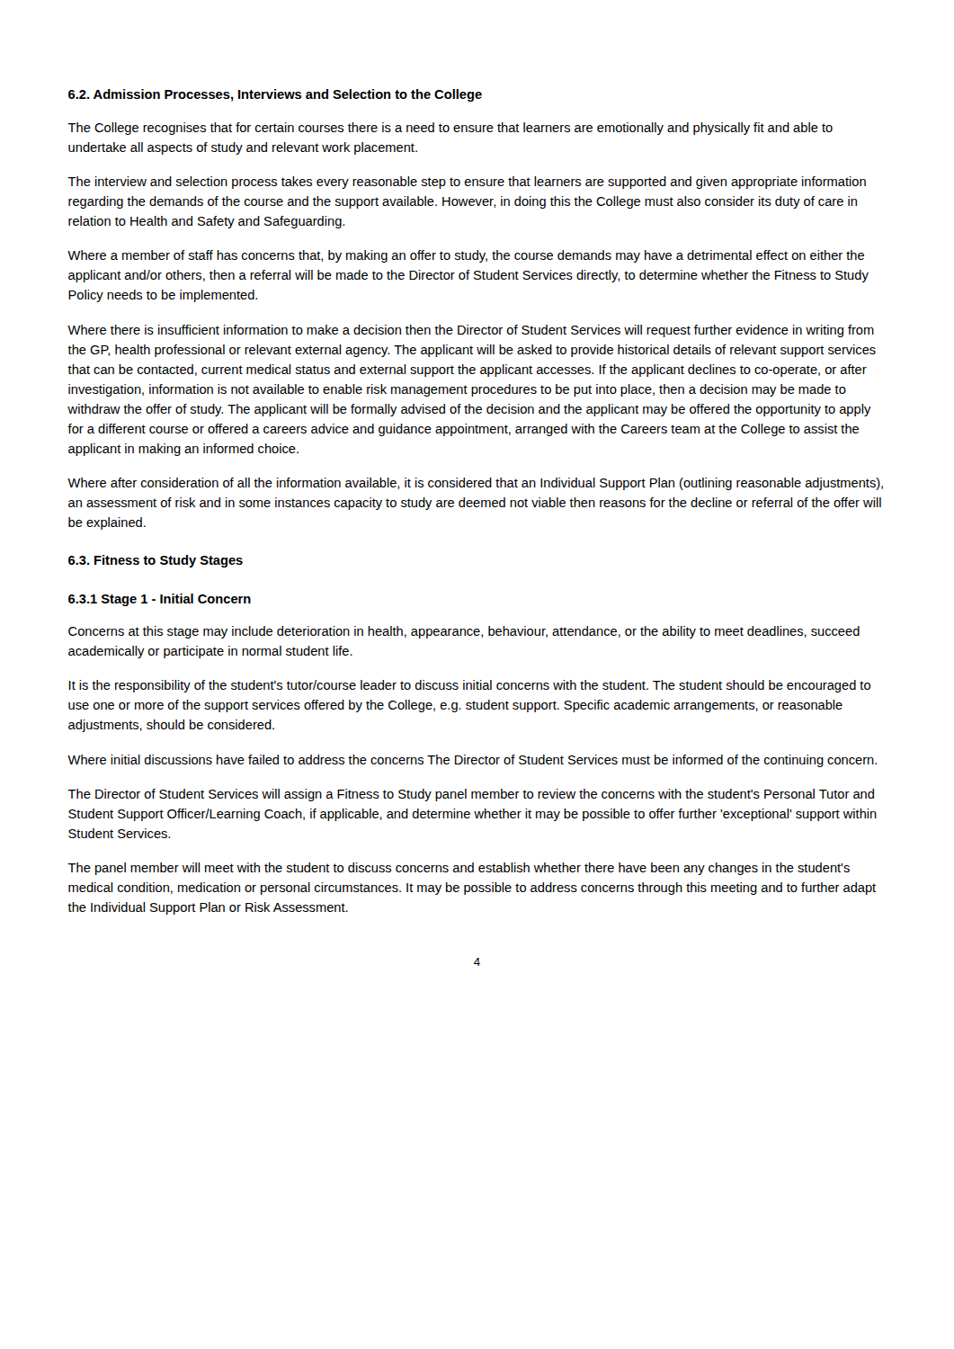6.2. Admission Processes, Interviews and Selection to the College
The College recognises that for certain courses there is a need to ensure that learners are emotionally and physically fit and able to undertake all aspects of study and relevant work placement.
The interview and selection process takes every reasonable step to ensure that learners are supported and given appropriate information regarding the demands of the course and the support available. However, in doing this the College must also consider its duty of care in relation to Health and Safety and Safeguarding.
Where a member of staff has concerns that, by making an offer to study, the course demands may have a detrimental effect on either the applicant and/or others, then a referral will be made to the Director of Student Services directly, to determine whether the Fitness to Study Policy needs to be implemented.
Where there is insufficient information to make a decision then the Director of Student Services will request further evidence in writing from the GP, health professional or relevant external agency. The applicant will be asked to provide historical details of relevant support services that can be contacted, current medical status and external support the applicant accesses. If the applicant declines to co-operate, or after investigation, information is not available to enable risk management procedures to be put into place, then a decision may be made to withdraw the offer of study. The applicant will be formally advised of the decision and the applicant may be offered the opportunity to apply for a different course or offered a careers advice and guidance appointment, arranged with the Careers team at the College to assist the applicant in making an informed choice.
Where after consideration of all the information available, it is considered that an Individual Support Plan (outlining reasonable adjustments), an assessment of risk and in some instances capacity to study are deemed not viable then reasons for the decline or referral of the offer will be explained.
6.3. Fitness to Study Stages
6.3.1 Stage 1 - Initial Concern
Concerns at this stage may include deterioration in health, appearance, behaviour, attendance, or the ability to meet deadlines, succeed academically or participate in normal student life.
It is the responsibility of the student's tutor/course leader to discuss initial concerns with the student. The student should be encouraged to use one or more of the support services offered by the College, e.g. student support. Specific academic arrangements, or reasonable adjustments, should be considered.
Where initial discussions have failed to address the concerns The Director of Student Services must be informed of the continuing concern.
The Director of Student Services will assign a Fitness to Study panel member to review the concerns with the student's Personal Tutor and Student Support Officer/Learning Coach, if applicable, and determine whether it may be possible to offer further 'exceptional' support within Student Services.
The panel member will meet with the student to discuss concerns and establish whether there have been any changes in the student's medical condition, medication or personal circumstances. It may be possible to address concerns through this meeting and to further adapt the Individual Support Plan or Risk Assessment.
4